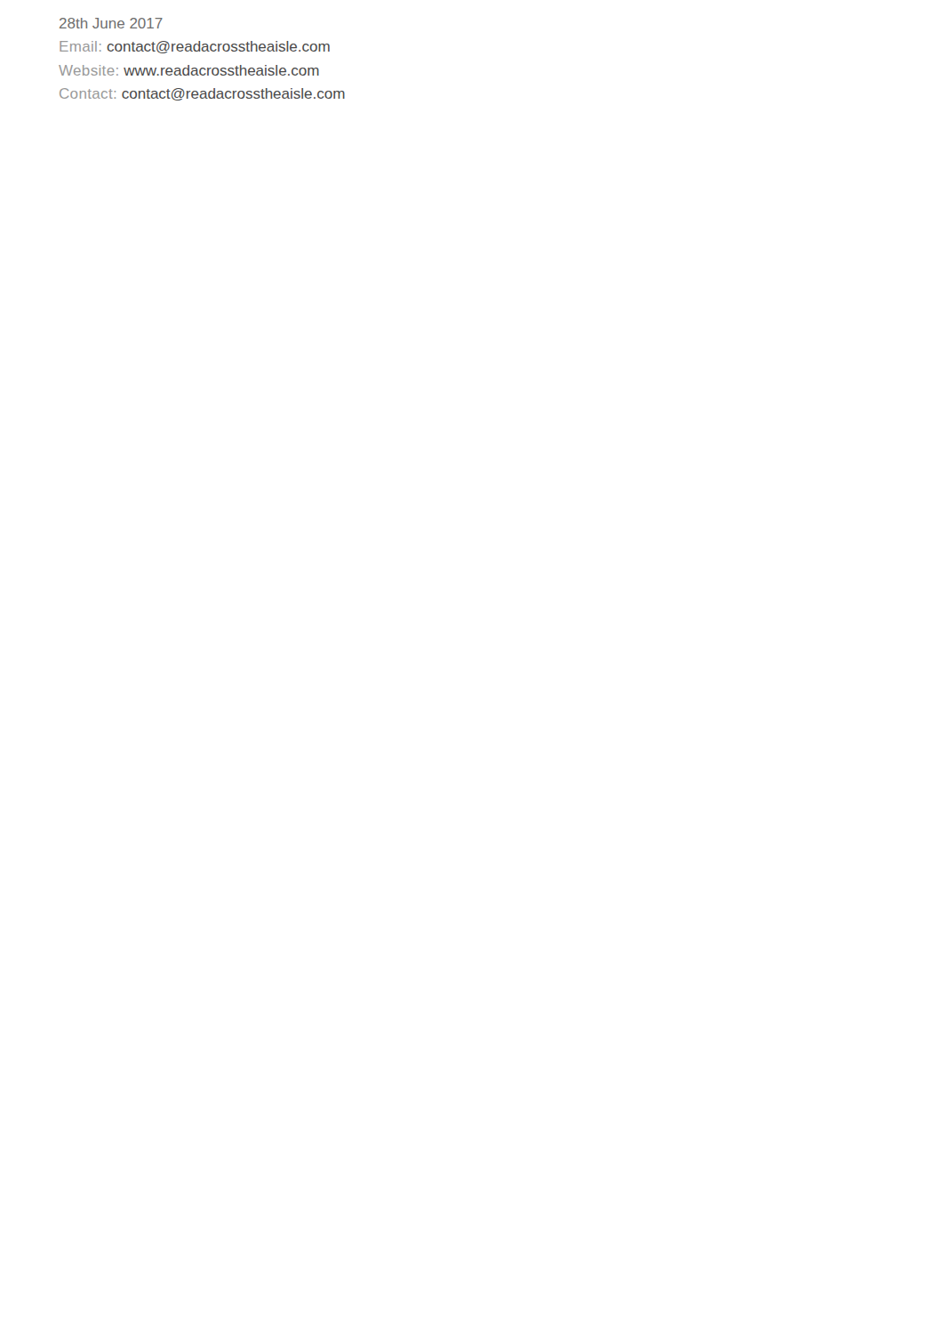28th June 2017
Email: contact@readacrosstheaisle.com
Website: www.readacrosstheaisle.com
Contact: contact@readacrosstheaisle.com